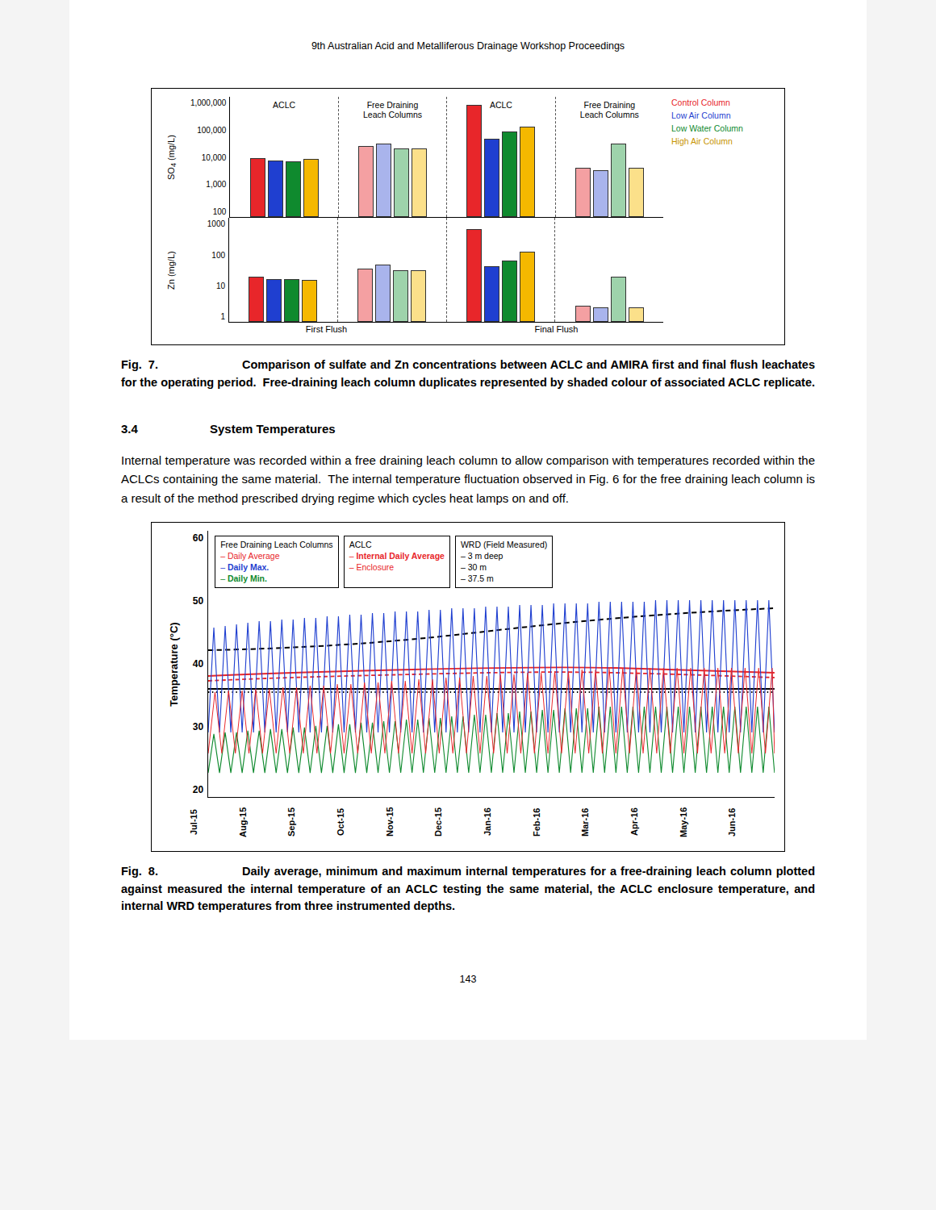9th Australian Acid and Metalliferous Drainage Workshop Proceedings
SO4 (mg/L)
1,000,000
100,000
10,000
1,000
100
ACLC
Free Draining
Leach Columns
ACLC
Free Draining
Leach Columns
Control Column Low Air Column Low Water Column High Air Column
Zn (mg/L)
1000
100
10
1
First Flush
Final Flush
Fig. 7. Comparison of sulfate and Zn concentrations between ACLC and AMIRA first and final flush leachates for the operating period. Free-draining leach column duplicates represented by shaded colour of associated ACLC replicate.
3.4 System Temperatures
Internal temperature was recorded within a free draining leach column to allow comparison with temperatures recorded within the ACLCs containing the same material. The internal temperature fluctuation observed in Fig. 6 for the free draining leach column is a result of the method prescribed drying regime which cycles heat lamps on and off.
Temperature (°C)
60
50
40
30
20
Free Draining Leach Columns
– Daily Average
– Daily Max.
– Daily Min.
ACLC
– Internal Daily Average
– Enclosure
WRD (Field Measured)
– 3 m deep
– 30 m
– 37.5 m
Jul-15
Aug-15
Sep-15
Oct-15
Nov-15
Dec-15
Jan-16
Feb-16
Mar-16
Apr-16
May-16
Jun-16
Fig. 8. Daily average, minimum and maximum internal temperatures for a free-draining leach column plotted against measured the internal temperature of an ACLC testing the same material, the ACLC enclosure temperature, and internal WRD temperatures from three instrumented depths.
143